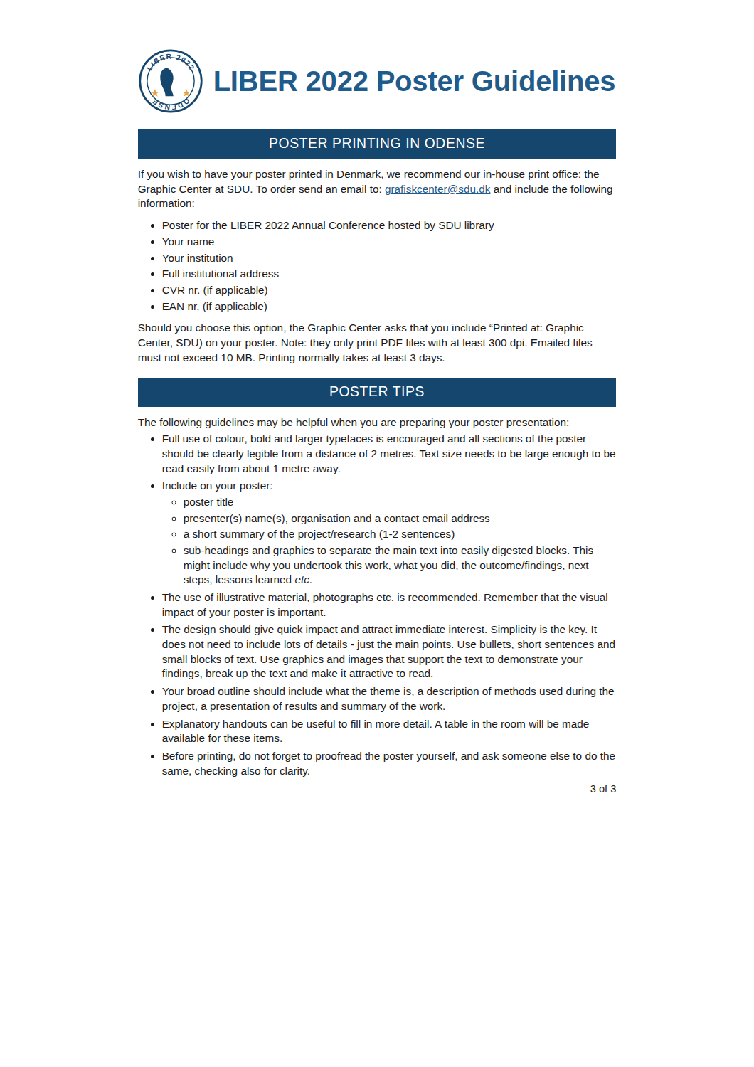LIBER 2022 ODENSE
LIBER 2022 Poster Guidelines
POSTER PRINTING IN ODENSE
If you wish to have your poster printed in Denmark, we recommend our in-house print office: the Graphic Center at SDU. To order send an email to: grafiskcenter@sdu.dk and include the following information:
Poster for the LIBER 2022 Annual Conference hosted by SDU library
Your name
Your institution
Full institutional address
CVR nr. (if applicable)
EAN nr. (if applicable)
Should you choose this option, the Graphic Center asks that you include “Printed at: Graphic Center, SDU) on your poster. Note: they only print PDF files with at least 300 dpi. Emailed files must not exceed 10 MB. Printing normally takes at least 3 days.
POSTER TIPS
The following guidelines may be helpful when you are preparing your poster presentation:
Full use of colour, bold and larger typefaces is encouraged and all sections of the poster should be clearly legible from a distance of 2 metres. Text size needs to be large enough to be read easily from about 1 metre away.
Include on your poster:
poster title
presenter(s) name(s), organisation and a contact email address
a short summary of the project/research (1-2 sentences)
sub-headings and graphics to separate the main text into easily digested blocks. This might include why you undertook this work, what you did, the outcome/findings, next steps, lessons learned etc.
The use of illustrative material, photographs etc. is recommended. Remember that the visual impact of your poster is important.
The design should give quick impact and attract immediate interest. Simplicity is the key. It does not need to include lots of details - just the main points. Use bullets, short sentences and small blocks of text. Use graphics and images that support the text to demonstrate your findings, break up the text and make it attractive to read.
Your broad outline should include what the theme is, a description of methods used during the project, a presentation of results and summary of the work.
Explanatory handouts can be useful to fill in more detail. A table in the room will be made available for these items.
Before printing, do not forget to proofread the poster yourself, and ask someone else to do the same, checking also for clarity.
3 of 3